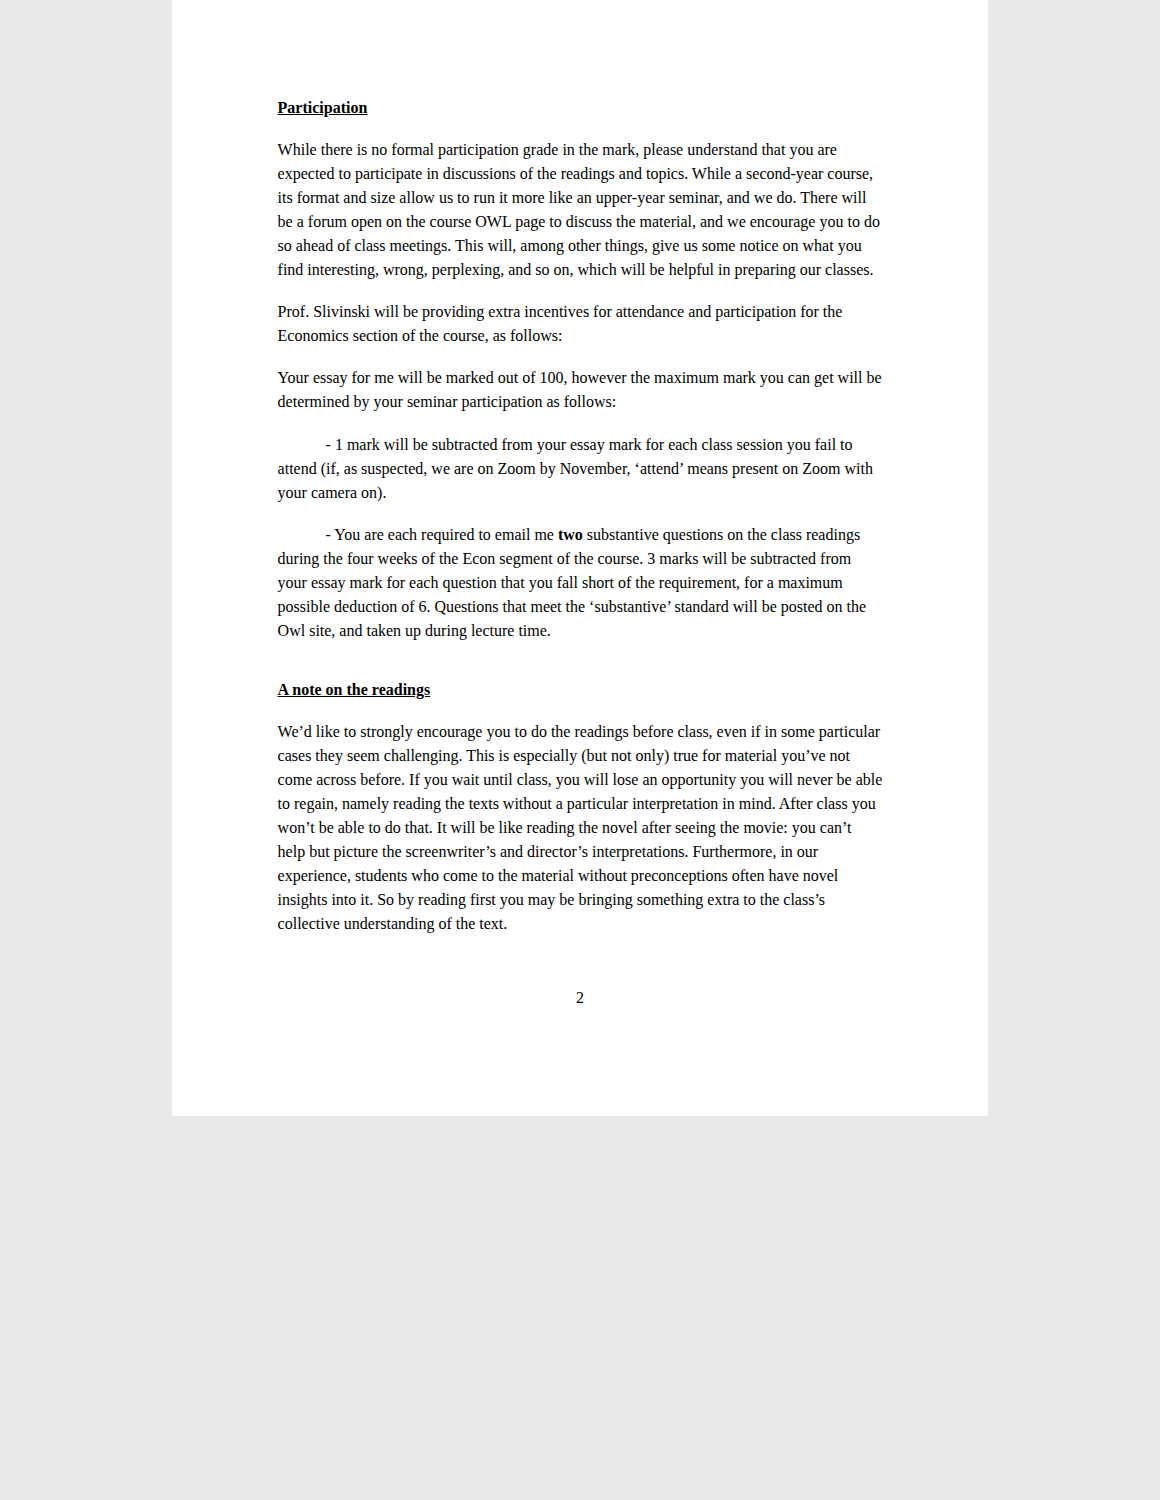Participation
While there is no formal participation grade in the mark, please understand that you are expected to participate in discussions of the readings and topics. While a second-year course, its format and size allow us to run it more like an upper-year seminar, and we do. There will be a forum open on the course OWL page to discuss the material, and we encourage you to do so ahead of class meetings. This will, among other things, give us some notice on what you find interesting, wrong, perplexing, and so on, which will be helpful in preparing our classes.
Prof. Slivinski will be providing extra incentives for attendance and participation for the Economics section of the course, as follows:
Your essay for me will be marked out of 100, however the maximum mark you can get will be determined by your seminar participation as follows:
- 1 mark will be subtracted from your essay mark for each class session you fail to attend (if, as suspected, we are on Zoom by November, ‘attend’ means present on Zoom with your camera on).
- You are each required to email me two substantive questions on the class readings during the four weeks of the Econ segment of the course. 3 marks will be subtracted from your essay mark for each question that you fall short of the requirement, for a maximum possible deduction of 6. Questions that meet the ‘substantive’ standard will be posted on the Owl site, and taken up during lecture time.
A note on the readings
We’d like to strongly encourage you to do the readings before class, even if in some particular cases they seem challenging. This is especially (but not only) true for material you’ve not come across before. If you wait until class, you will lose an opportunity you will never be able to regain, namely reading the texts without a particular interpretation in mind. After class you won’t be able to do that. It will be like reading the novel after seeing the movie: you can’t help but picture the screenwriter’s and director’s interpretations. Furthermore, in our experience, students who come to the material without preconceptions often have novel insights into it. So by reading first you may be bringing something extra to the class’s collective understanding of the text.
2